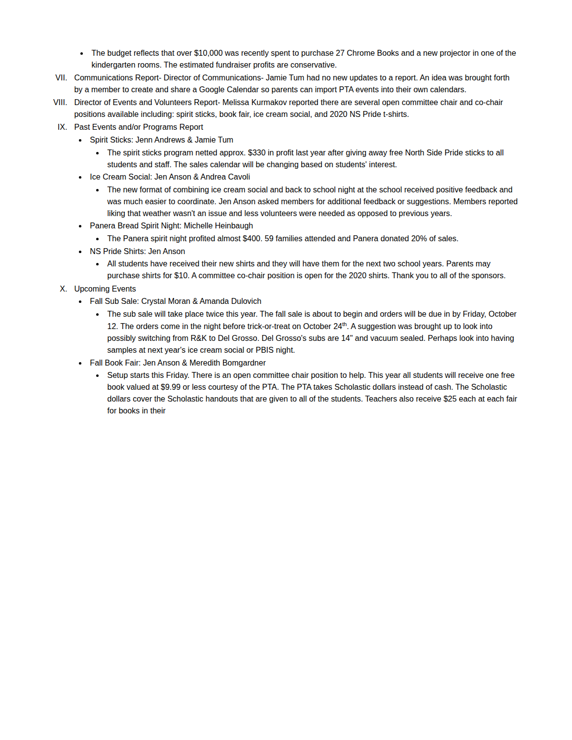The budget reflects that over $10,000 was recently spent to purchase 27 Chrome Books and a new projector in one of the kindergarten rooms. The estimated fundraiser profits are conservative.
Communications Report- Director of Communications- Jamie Tum had no new updates to a report. An idea was brought forth by a member to create and share a Google Calendar so parents can import PTA events into their own calendars.
Director of Events and Volunteers Report- Melissa Kurmakov reported there are several open committee chair and co-chair positions available including: spirit sticks, book fair, ice cream social, and 2020 NS Pride t-shirts.
Past Events and/or Programs Report
Spirit Sticks: Jenn Andrews & Jamie Tum
The spirit sticks program netted approx. $330 in profit last year after giving away free North Side Pride sticks to all students and staff. The sales calendar will be changing based on students' interest.
Ice Cream Social: Jen Anson & Andrea Cavoli
The new format of combining ice cream social and back to school night at the school received positive feedback and was much easier to coordinate. Jen Anson asked members for additional feedback or suggestions. Members reported liking that weather wasn't an issue and less volunteers were needed as opposed to previous years.
Panera Bread Spirit Night: Michelle Heinbaugh
The Panera spirit night profited almost $400. 59 families attended and Panera donated 20% of sales.
NS Pride Shirts: Jen Anson
All students have received their new shirts and they will have them for the next two school years. Parents may purchase shirts for $10. A committee co-chair position is open for the 2020 shirts. Thank you to all of the sponsors.
Upcoming Events
Fall Sub Sale: Crystal Moran & Amanda Dulovich
The sub sale will take place twice this year. The fall sale is about to begin and orders will be due in by Friday, October 12. The orders come in the night before trick-or-treat on October 24th. A suggestion was brought up to look into possibly switching from R&K to Del Grosso. Del Grosso's subs are 14" and vacuum sealed. Perhaps look into having samples at next year's ice cream social or PBIS night.
Fall Book Fair: Jen Anson & Meredith Bomgardner
Setup starts this Friday. There is an open committee chair position to help. This year all students will receive one free book valued at $9.99 or less courtesy of the PTA. The PTA takes Scholastic dollars instead of cash. The Scholastic dollars cover the Scholastic handouts that are given to all of the students. Teachers also receive $25 each at each fair for books in their